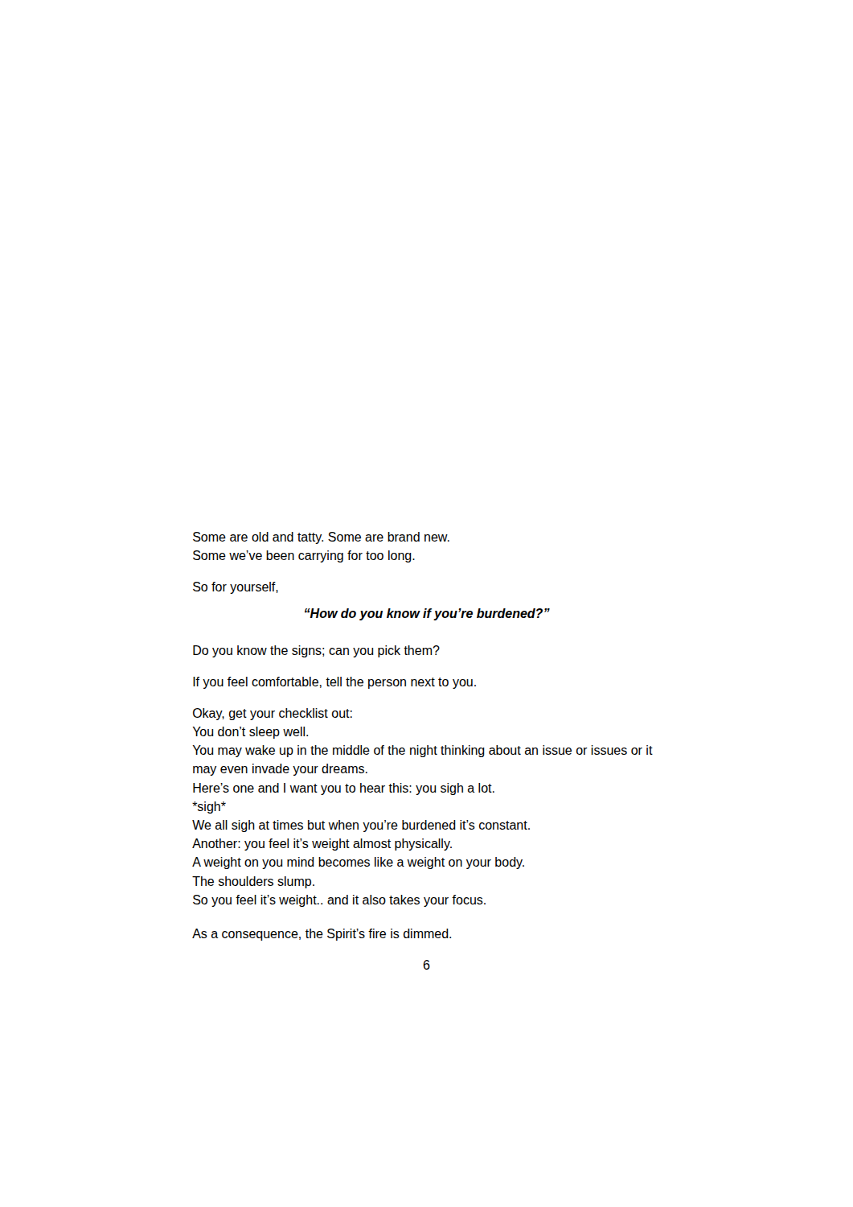Some are old and tatty. Some are brand new.
Some we’ve been carrying for too long.
So for yourself,
“How do you know if you’re burdened?”
Do you know the signs; can you pick them?
If you feel comfortable, tell the person next to you.
Okay, get your checklist out:
You don’t sleep well.
You may wake up in the middle of the night thinking about an issue or issues or it may even invade your dreams.
Here’s one and I want you to hear this: you sigh a lot.
*sigh*
We all sigh at times but when you’re burdened it’s constant.
Another: you feel it’s weight almost physically.
A weight on you mind becomes like a weight on your body.
The shoulders slump.
So you feel it’s weight.. and it also takes your focus.
As a consequence, the Spirit’s fire is dimmed.
6